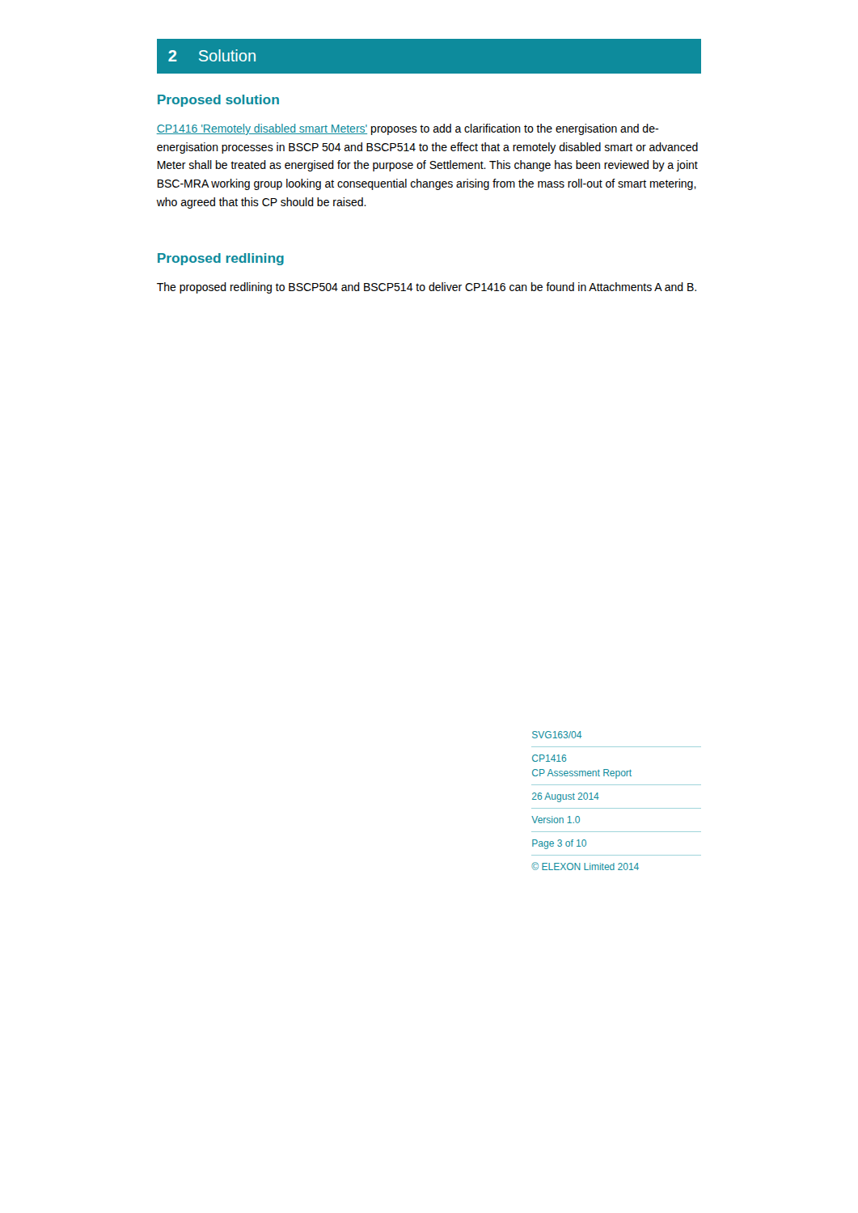2 Solution
Proposed solution
CP1416 'Remotely disabled smart Meters' proposes to add a clarification to the energisation and de-energisation processes in BSCP 504 and BSCP514 to the effect that a remotely disabled smart or advanced Meter shall be treated as energised for the purpose of Settlement. This change has been reviewed by a joint BSC-MRA working group looking at consequential changes arising from the mass roll-out of smart metering, who agreed that this CP should be raised.
Proposed redlining
The proposed redlining to BSCP504 and BSCP514 to deliver CP1416 can be found in Attachments A and B.
SVG163/04
CP1416
CP Assessment Report
26 August 2014
Version 1.0
Page 3 of 10
© ELEXON Limited 2014